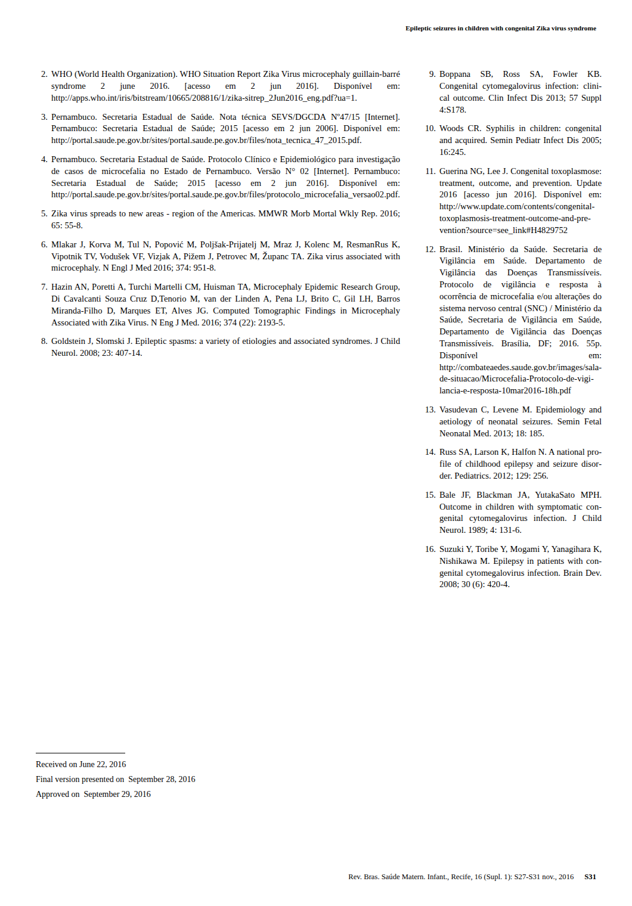Epileptic seizures in children with congenital Zika virus syndrome
2. WHO (World Health Organization). WHO Situation Report Zika Virus microcephaly guillain-barré syndrome 2 june 2016. [acesso em 2 jun 2016]. Disponível em: http://apps.who.int/iris/bitstream/10665/208816/1/zika-sitrep_2Jun2016_eng.pdf?ua=1.
3. Pernambuco. Secretaria Estadual de Saúde. Nota técnica SEVS/DGCDA Nº47/15 [Internet]. Pernambuco: Secretaria Estadual de Saúde; 2015 [acesso em 2 jun 2006]. Disponível em: http://portal.saude.pe.gov.br/sites/portal.saude.pe.gov.br/files/nota_tecnica_47_2015.pdf.
4. Pernambuco. Secretaria Estadual de Saúde. Protocolo Clínico e Epidemiológico para investigação de casos de microcefalia no Estado de Pernambuco. Versão N° 02 [Internet]. Pernambuco: Secretaria Estadual de Saúde; 2015 [acesso em 2 jun 2016]. Disponível em: http://portal.saude.pe.gov.br/sites/portal.saude.pe.gov.br/files/protocolo_microcefalia_versao02.pdf.
5. Zika virus spreads to new areas - region of the Americas. MMWR Morb Mortal Wkly Rep. 2016; 65: 55-8.
6. Mlakar J, Korva M, Tul N, Popović M, Poljšak-Prijatelj M, Mraz J, Kolenc M, ResmanRus K, Vipotnik TV, Vodušek VF, Vizjak A, Pižem J, Petrovec M, Županc TA. Zika virus associated with microcephaly. N Engl J Med 2016; 374: 951-8.
7. Hazin AN, Poretti A, Turchi Martelli CM, Huisman TA, Microcephaly Epidemic Research Group, Di Cavalcanti Souza Cruz D,Tenorio M, van der Linden A, Pena LJ, Brito C, Gil LH, Barros Miranda-Filho D, Marques ET, Alves JG. Computed Tomographic Findings in Microcephaly Associated with Zika Virus. N Eng J Med. 2016; 374 (22): 2193-5.
8. Goldstein J, Slomski J. Epileptic spasms: a variety of etiologies and associated syndromes. J Child Neurol. 2008; 23: 407-14.
9. Boppana SB, Ross SA, Fowler KB. Congenital cytomegalovirus infection: clinical outcome. Clin Infect Dis 2013; 57 Suppl 4:S178.
10. Woods CR. Syphilis in children: congenital and acquired. Semin Pediatr Infect Dis 2005; 16:245.
11. Guerina NG, Lee J. Congenital toxoplasmose: treatment, outcome, and prevention. Update 2016 [acesso jun 2016]. Disponível em: http://www.update.com/contents/congenital-toxoplasmosis-treatment-outcome-and-prevention?source=see_link#H4829752
12. Brasil. Ministério da Saúde. Secretaria de Vigilância em Saúde. Departamento de Vigilância das Doenças Transmissíveis. Protocolo de vigilância e resposta à ocorrência de microcefalia e/ou alterações do sistema nervoso central (SNC) / Ministério da Saúde, Secretaria de Vigilância em Saúde, Departamento de Vigilância das Doenças Transmissíveis. Brasília, DF; 2016. 55p. Disponível em: http://combateaedes.saude.gov.br/images/sala-de-situacao/Microcefalia-Protocolo-de-vigilancia-e-resposta-10mar2016-18h.pdf
13. Vasudevan C, Levene M. Epidemiology and aetiology of neonatal seizures. Semin Fetal Neonatal Med. 2013; 18: 185.
14. Russ SA, Larson K, Halfon N. A national profile of childhood epilepsy and seizure disorder. Pediatrics. 2012; 129: 256.
15. Bale JF, Blackman JA, YutakaSato MPH. Outcome in children with symptomatic congenital cytomegalovirus infection. J Child Neurol. 1989; 4: 131-6.
16. Suzuki Y, Toribe Y, Mogami Y, Yanagihara K, Nishikawa M. Epilepsy in patients with congenital cytomegalovirus infection. Brain Dev. 2008; 30 (6): 420-4.
Received on June 22, 2016
Final version presented on September 28, 2016
Approved on September 29, 2016
Rev. Bras. Saúde Matern. Infant., Recife, 16 (Supl. 1): S27-S31 nov., 2016S31